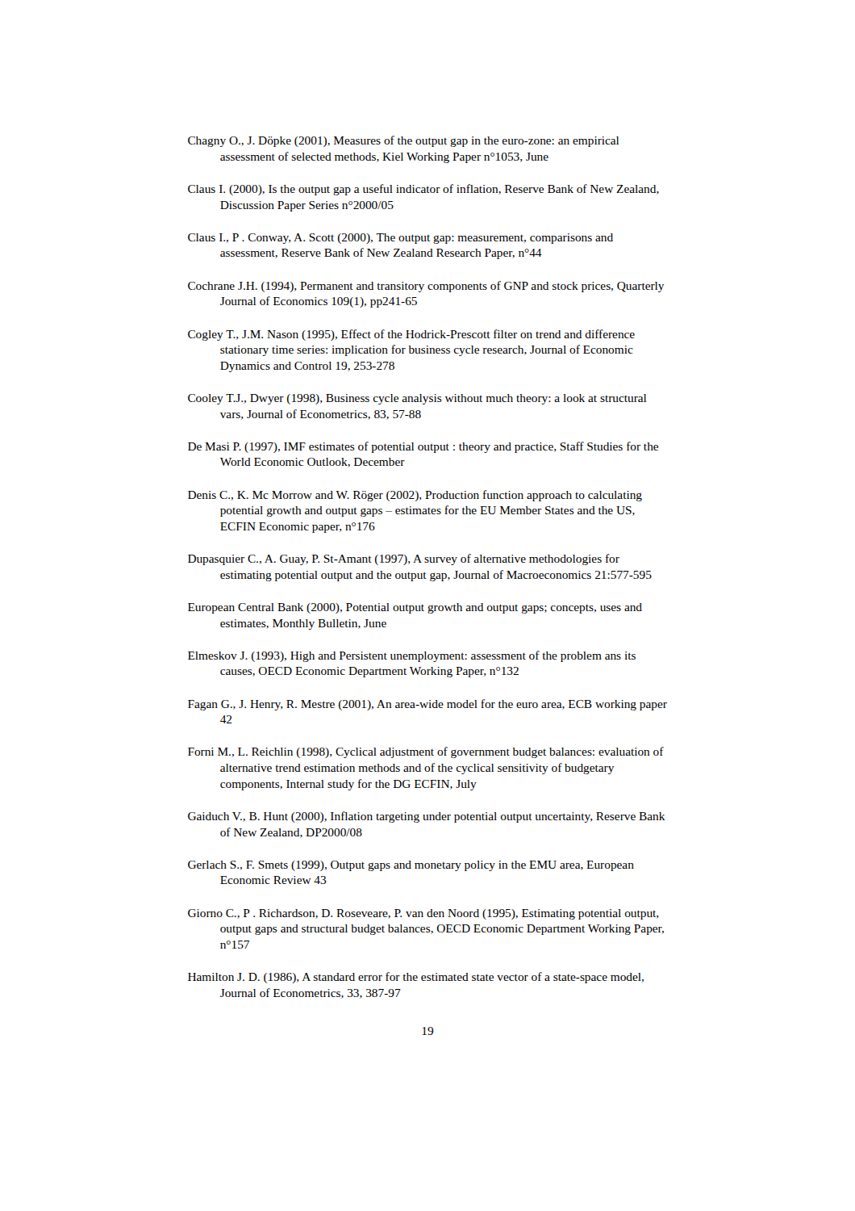Chagny O., J. Döpke (2001), Measures of the output gap in the euro-zone: an empirical assessment of selected methods, Kiel Working Paper n°1053, June
Claus I. (2000), Is the output gap a useful indicator of inflation, Reserve Bank of New Zealand, Discussion Paper Series n°2000/05
Claus I., P . Conway, A. Scott (2000), The output gap: measurement, comparisons and assessment, Reserve Bank of New Zealand Research Paper, n°44
Cochrane J.H. (1994), Permanent and transitory components of GNP and stock prices, Quarterly Journal of Economics 109(1), pp241-65
Cogley T., J.M. Nason (1995), Effect of the Hodrick-Prescott filter on trend and difference stationary time series: implication for business cycle research, Journal of Economic Dynamics and Control 19, 253-278
Cooley T.J., Dwyer (1998), Business cycle analysis without much theory: a look at structural vars, Journal of Econometrics, 83, 57-88
De Masi P. (1997), IMF estimates of potential output : theory and practice, Staff Studies for the World Economic Outlook, December
Denis C., K. Mc Morrow and W. Röger (2002), Production function approach to calculating potential growth and output gaps – estimates for the EU Member States and the US, ECFIN Economic paper, n°176
Dupasquier C., A. Guay, P. St-Amant (1997), A survey of alternative methodologies for estimating potential output and the output gap, Journal of Macroeconomics 21:577-595
European Central Bank (2000), Potential output growth and output gaps; concepts, uses and estimates, Monthly Bulletin, June
Elmeskov J. (1993), High and Persistent unemployment: assessment of the problem ans its causes, OECD Economic Department Working Paper, n°132
Fagan G., J. Henry, R. Mestre (2001), An area-wide model for the euro area, ECB working paper 42
Forni M., L. Reichlin (1998), Cyclical adjustment of government budget balances: evaluation of alternative trend estimation methods and of the cyclical sensitivity of budgetary components, Internal study for the DG ECFIN, July
Gaiduch V., B. Hunt (2000), Inflation targeting under potential output uncertainty, Reserve Bank of New Zealand, DP2000/08
Gerlach S., F. Smets (1999), Output gaps and monetary policy in the EMU area, European Economic Review 43
Giorno C., P . Richardson, D. Roseveare, P. van den Noord (1995), Estimating potential output, output gaps and structural budget balances, OECD Economic Department Working Paper, n°157
Hamilton J. D. (1986), A standard error for the estimated state vector of a state-space model, Journal of Econometrics, 33, 387-97
19